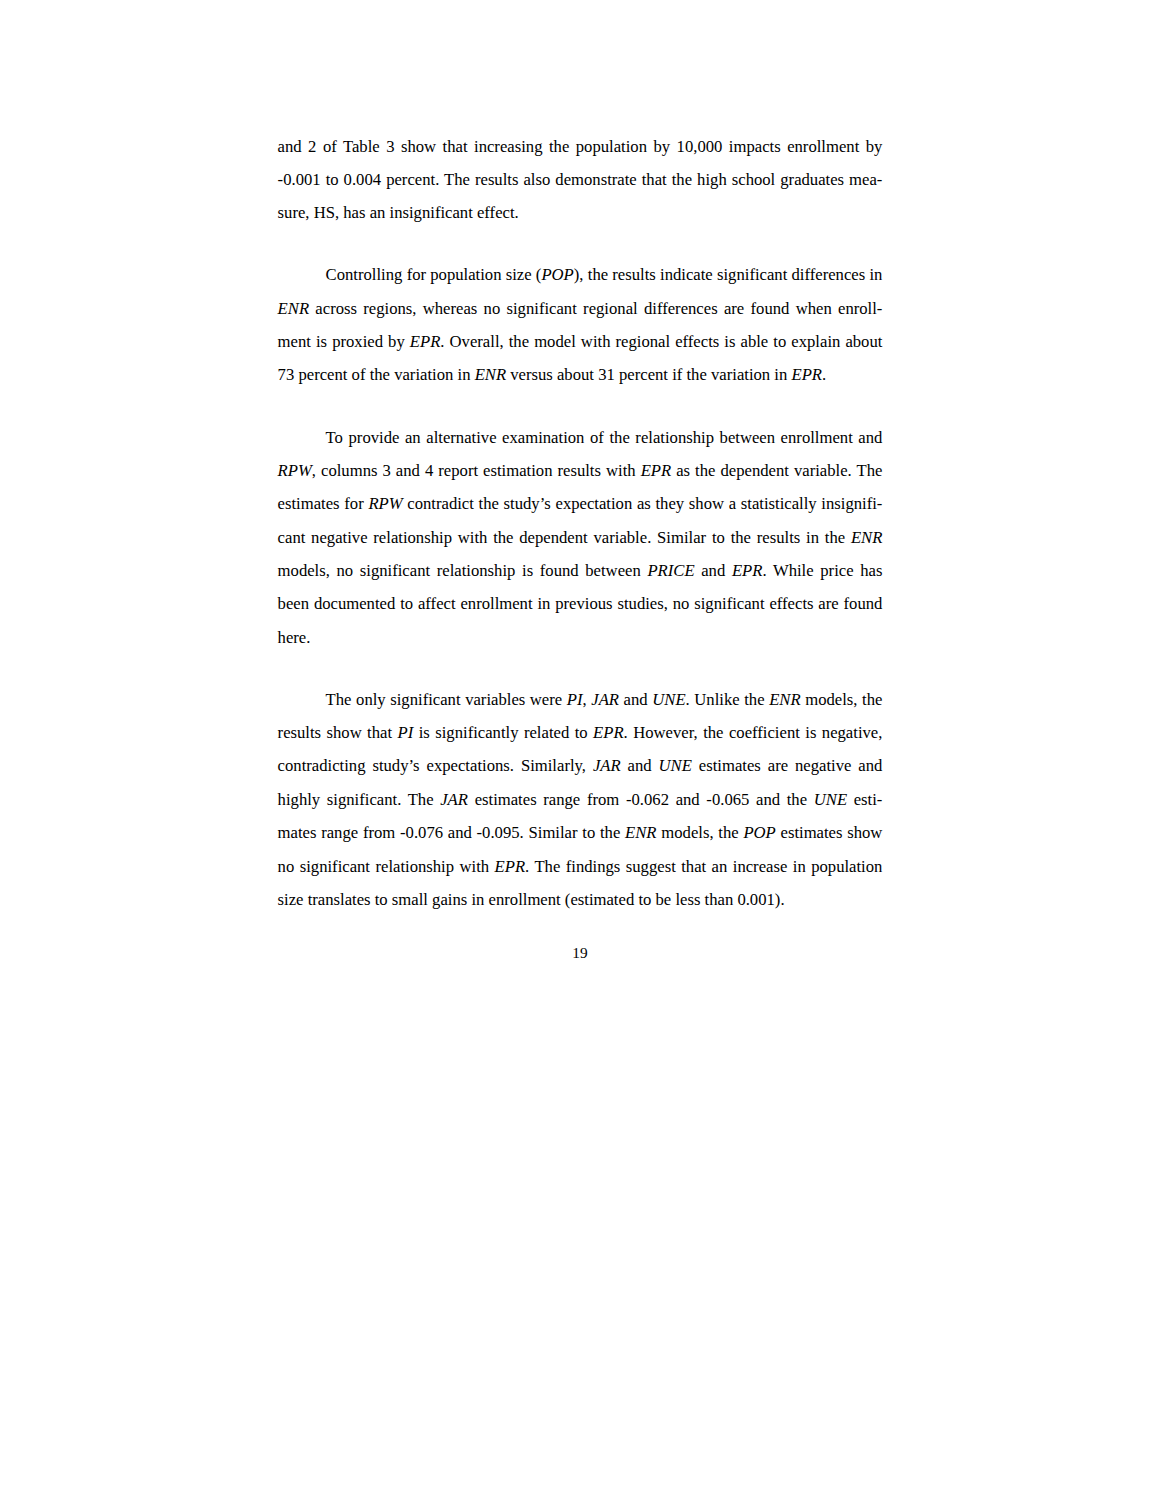and 2 of Table 3 show that increasing the population by 10,000 impacts enrollment by -0.001 to 0.004 percent. The results also demonstrate that the high school graduates measure, HS, has an insignificant effect.
Controlling for population size (POP), the results indicate significant differences in ENR across regions, whereas no significant regional differences are found when enrollment is proxied by EPR. Overall, the model with regional effects is able to explain about 73 percent of the variation in ENR versus about 31 percent if the variation in EPR.
To provide an alternative examination of the relationship between enrollment and RPW, columns 3 and 4 report estimation results with EPR as the dependent variable. The estimates for RPW contradict the study’s expectation as they show a statistically insignificant negative relationship with the dependent variable. Similar to the results in the ENR models, no significant relationship is found between PRICE and EPR. While price has been documented to affect enrollment in previous studies, no significant effects are found here.
The only significant variables were PI, JAR and UNE. Unlike the ENR models, the results show that PI is significantly related to EPR. However, the coefficient is negative, contradicting study’s expectations. Similarly, JAR and UNE estimates are negative and highly significant. The JAR estimates range from -0.062 and -0.065 and the UNE estimates range from -0.076 and -0.095. Similar to the ENR models, the POP estimates show no significant relationship with EPR. The findings suggest that an increase in population size translates to small gains in enrollment (estimated to be less than 0.001).
19